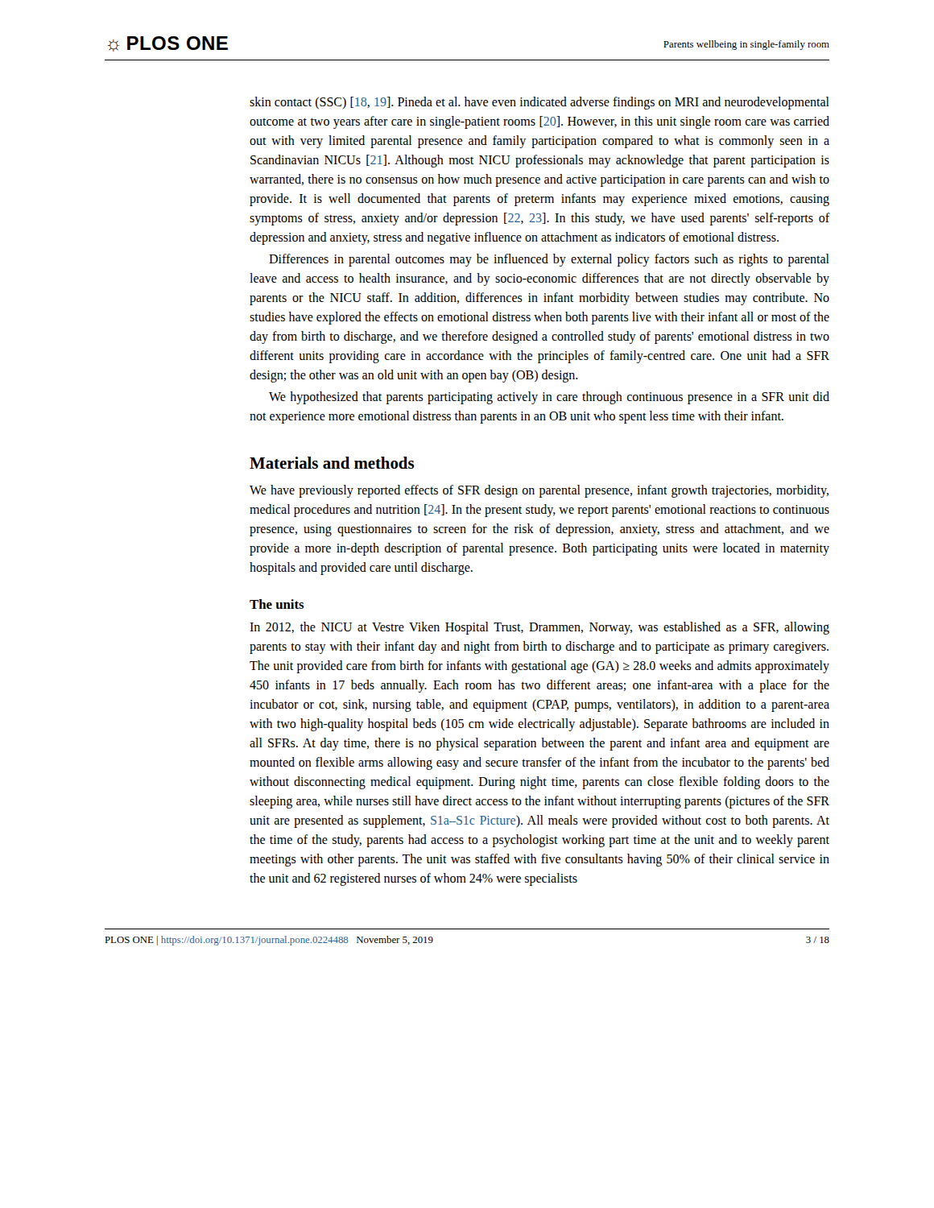☼PLOS ONE
Parents wellbeing in single-family room
skin contact (SSC) [18, 19]. Pineda et al. have even indicated adverse findings on MRI and neurodevelopmental outcome at two years after care in single-patient rooms [20]. However, in this unit single room care was carried out with very limited parental presence and family participation compared to what is commonly seen in a Scandinavian NICUs [21]. Although most NICU professionals may acknowledge that parent participation is warranted, there is no consensus on how much presence and active participation in care parents can and wish to provide. It is well documented that parents of preterm infants may experience mixed emotions, causing symptoms of stress, anxiety and/or depression [22, 23]. In this study, we have used parents' self-reports of depression and anxiety, stress and negative influence on attachment as indicators of emotional distress.
Differences in parental outcomes may be influenced by external policy factors such as rights to parental leave and access to health insurance, and by socio-economic differences that are not directly observable by parents or the NICU staff. In addition, differences in infant morbidity between studies may contribute. No studies have explored the effects on emotional distress when both parents live with their infant all or most of the day from birth to discharge, and we therefore designed a controlled study of parents' emotional distress in two different units providing care in accordance with the principles of family-centred care. One unit had a SFR design; the other was an old unit with an open bay (OB) design.
We hypothesized that parents participating actively in care through continuous presence in a SFR unit did not experience more emotional distress than parents in an OB unit who spent less time with their infant.
Materials and methods
We have previously reported effects of SFR design on parental presence, infant growth trajectories, morbidity, medical procedures and nutrition [24]. In the present study, we report parents' emotional reactions to continuous presence, using questionnaires to screen for the risk of depression, anxiety, stress and attachment, and we provide a more in-depth description of parental presence. Both participating units were located in maternity hospitals and provided care until discharge.
The units
In 2012, the NICU at Vestre Viken Hospital Trust, Drammen, Norway, was established as a SFR, allowing parents to stay with their infant day and night from birth to discharge and to participate as primary caregivers. The unit provided care from birth for infants with gestational age (GA) ≥ 28.0 weeks and admits approximately 450 infants in 17 beds annually. Each room has two different areas; one infant-area with a place for the incubator or cot, sink, nursing table, and equipment (CPAP, pumps, ventilators), in addition to a parent-area with two high-quality hospital beds (105 cm wide electrically adjustable). Separate bathrooms are included in all SFRs. At day time, there is no physical separation between the parent and infant area and equipment are mounted on flexible arms allowing easy and secure transfer of the infant from the incubator to the parents' bed without disconnecting medical equipment. During night time, parents can close flexible folding doors to the sleeping area, while nurses still have direct access to the infant without interrupting parents (pictures of the SFR unit are presented as supplement, S1a–S1c Picture). All meals were provided without cost to both parents. At the time of the study, parents had access to a psychologist working part time at the unit and to weekly parent meetings with other parents. The unit was staffed with five consultants having 50% of their clinical service in the unit and 62 registered nurses of whom 24% were specialists
PLOS ONE | https://doi.org/10.1371/journal.pone.0224488 November 5, 2019
3 / 18